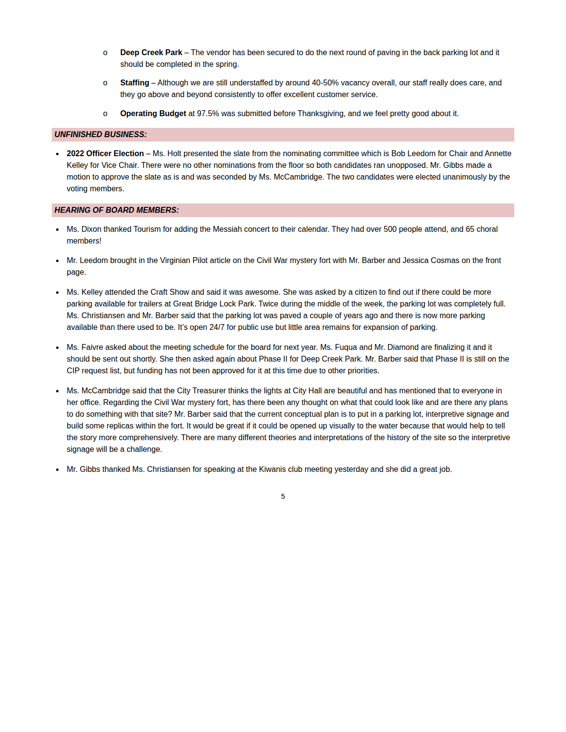Deep Creek Park – The vendor has been secured to do the next round of paving in the back parking lot and it should be completed in the spring.
Staffing – Although we are still understaffed by around 40-50% vacancy overall, our staff really does care, and they go above and beyond consistently to offer excellent customer service.
Operating Budget at 97.5% was submitted before Thanksgiving, and we feel pretty good about it.
UNFINISHED BUSINESS:
2022 Officer Election – Ms. Holt presented the slate from the nominating committee which is Bob Leedom for Chair and Annette Kelley for Vice Chair. There were no other nominations from the floor so both candidates ran unopposed. Mr. Gibbs made a motion to approve the slate as is and was seconded by Ms. McCambridge. The two candidates were elected unanimously by the voting members.
HEARING OF BOARD MEMBERS:
Ms. Dixon thanked Tourism for adding the Messiah concert to their calendar. They had over 500 people attend, and 65 choral members!
Mr. Leedom brought in the Virginian Pilot article on the Civil War mystery fort with Mr. Barber and Jessica Cosmas on the front page.
Ms. Kelley attended the Craft Show and said it was awesome. She was asked by a citizen to find out if there could be more parking available for trailers at Great Bridge Lock Park. Twice during the middle of the week, the parking lot was completely full. Ms. Christiansen and Mr. Barber said that the parking lot was paved a couple of years ago and there is now more parking available than there used to be. It’s open 24/7 for public use but little area remains for expansion of parking.
Ms. Faivre asked about the meeting schedule for the board for next year. Ms. Fuqua and Mr. Diamond are finalizing it and it should be sent out shortly. She then asked again about Phase II for Deep Creek Park. Mr. Barber said that Phase II is still on the CIP request list, but funding has not been approved for it at this time due to other priorities.
Ms. McCambridge said that the City Treasurer thinks the lights at City Hall are beautiful and has mentioned that to everyone in her office. Regarding the Civil War mystery fort, has there been any thought on what that could look like and are there any plans to do something with that site? Mr. Barber said that the current conceptual plan is to put in a parking lot, interpretive signage and build some replicas within the fort. It would be great if it could be opened up visually to the water because that would help to tell the story more comprehensively. There are many different theories and interpretations of the history of the site so the interpretive signage will be a challenge.
Mr. Gibbs thanked Ms. Christiansen for speaking at the Kiwanis club meeting yesterday and she did a great job.
5